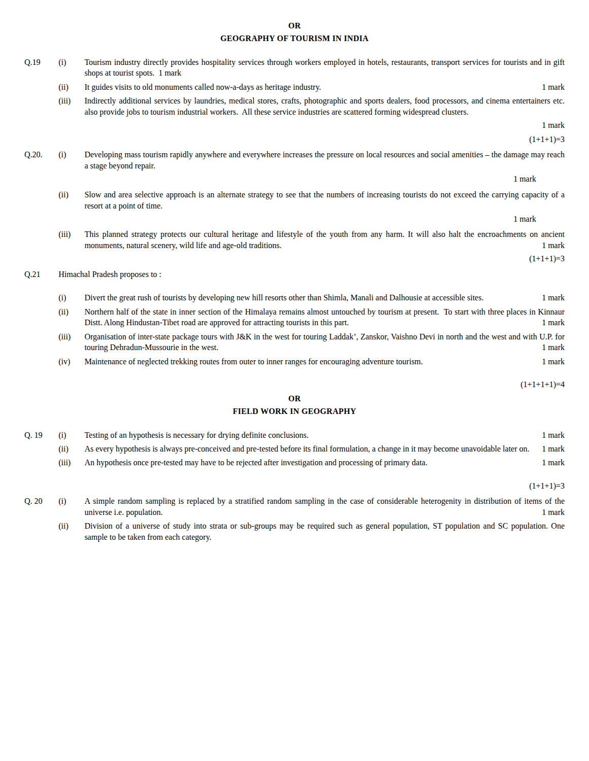OR
GEOGRAPHY OF TOURISM IN INDIA
| Q.19 | (i) | Tourism industry directly provides hospitality services through workers employed in hotels, restaurants, transport services for tourists and in gift shops at tourist spots. 1 mark |
| | (ii) | It guides visits to old monuments called now-a-days as heritage industry. 1 mark |
| | (iii) | Indirectly additional services by laundries, medical stores, crafts, photographic and sports dealers, food processors, and cinema entertainers etc. also provide jobs to tourism industrial workers. All these service industries are scattered forming widespread clusters. |
1 mark
(1+1+1)=3
| Q.20. | (i) | Developing mass tourism rapidly anywhere and everywhere increases the pressure on local resources and social amenities – the damage may reach a stage beyond repair. |
1 mark
| | (ii) | Slow and area selective approach is an alternate strategy to see that the numbers of increasing tourists do not exceed the carrying capacity of a resort at a point of time. |
1 mark
| | (iii) | This planned strategy protects our cultural heritage and lifestyle of the youth from any harm. It will also halt the encroachments on ancient monuments, natural scenery, wild life and age-old traditions. 1 mark |
(1+1+1)=3
| Q.21 | Himachal Pradesh proposes to : |
| | (i) | Divert the great rush of tourists by developing new hill resorts other than Shimla, Manali and Dalhousie at accessible sites. 1 mark |
| | (ii) | Northern half of the state in inner section of the Himalaya remains almost untouched by tourism at present. To start with three places in Kinnaur Distt. Along Hindustan-Tibet road are approved for attracting tourists in this part. 1 mark |
| | (iii) | Organisation of inter-state package tours with J&K in the west for touring Laddak’, Zanskor, Vaishno Devi in north and the west and with U.P. for touring Dehradun-Mussourie in the west. 1 mark |
| | (iv) | Maintenance of neglected trekking routes from outer to inner ranges for encouraging adventure tourism. 1 mark |
(1+1+1+1)=4
OR
FIELD WORK IN GEOGRAPHY
| Q. 19 | (i) | Testing of an hypothesis is necessary for drying definite conclusions. 1 mark |
| | (ii) | As every hypothesis is always pre-conceived and pre-tested before its final formulation, a change in it may become unavoidable later on. 1 mark |
| | (iii) | An hypothesis once pre-tested may have to be rejected after investigation and processing of primary data. 1 mark |
(1+1+1)=3
| Q. 20 | (i) | A simple random sampling is replaced by a stratified random sampling in the case of considerable heterogenity in distribution of items of the universe i.e. population. 1 mark |
| | (ii) | Division of a universe of study into strata or sub-groups may be required such as general population, ST population and SC population. One sample to be taken from each category. |